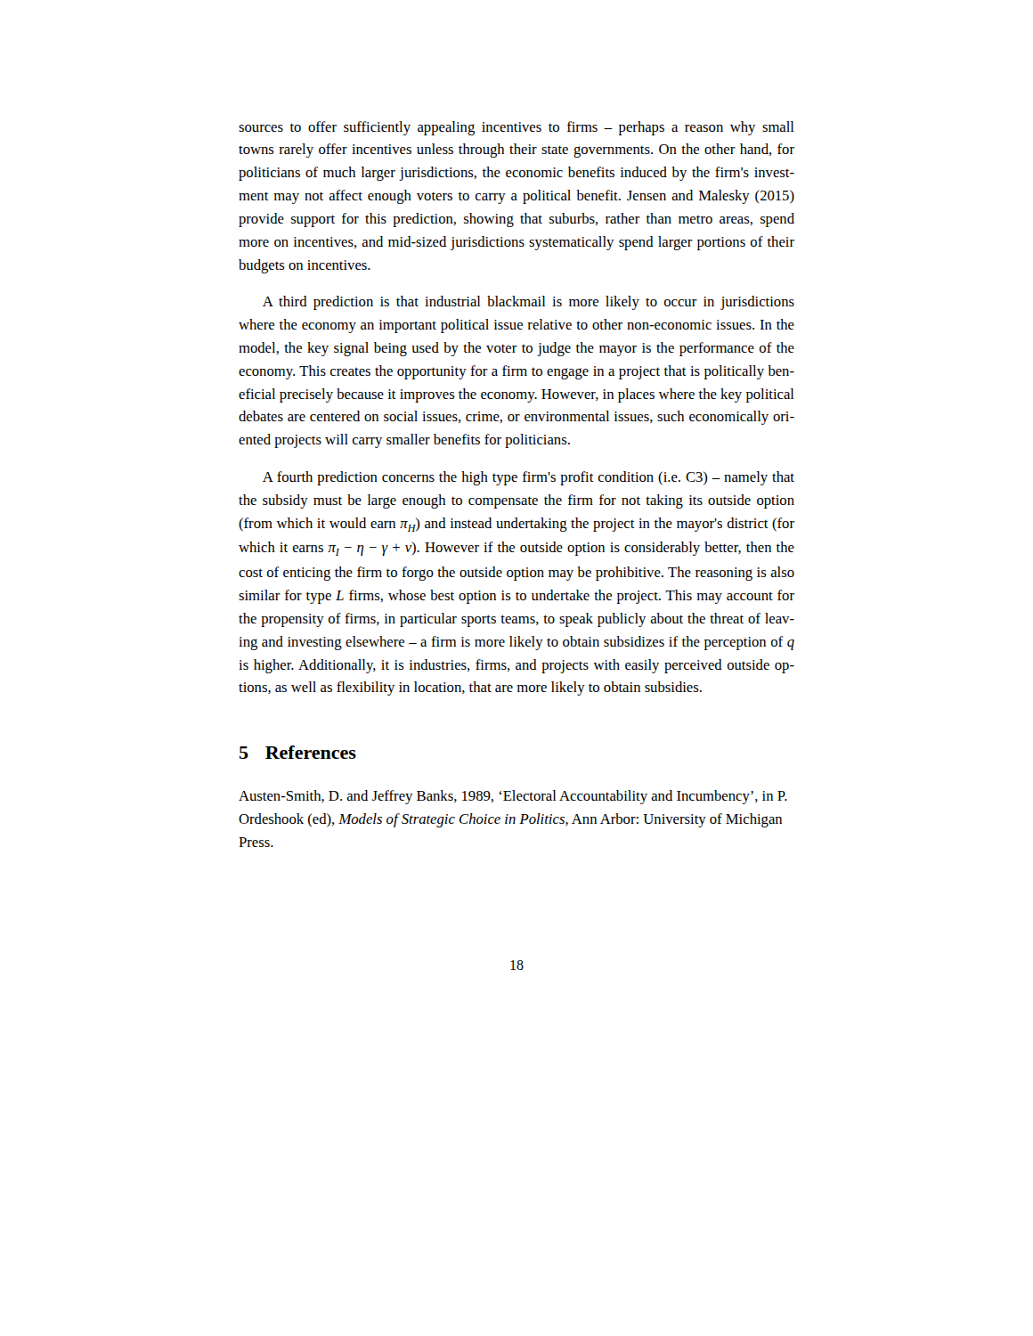sources to offer sufficiently appealing incentives to firms – perhaps a reason why small towns rarely offer incentives unless through their state governments. On the other hand, for politicians of much larger jurisdictions, the economic benefits induced by the firm's investment may not affect enough voters to carry a political benefit. Jensen and Malesky (2015) provide support for this prediction, showing that suburbs, rather than metro areas, spend more on incentives, and mid-sized jurisdictions systematically spend larger portions of their budgets on incentives.
A third prediction is that industrial blackmail is more likely to occur in jurisdictions where the economy an important political issue relative to other non-economic issues. In the model, the key signal being used by the voter to judge the mayor is the performance of the economy. This creates the opportunity for a firm to engage in a project that is politically beneficial precisely because it improves the economy. However, in places where the key political debates are centered on social issues, crime, or environmental issues, such economically oriented projects will carry smaller benefits for politicians.
A fourth prediction concerns the high type firm's profit condition (i.e. C3) – namely that the subsidy must be large enough to compensate the firm for not taking its outside option (from which it would earn πH) and instead undertaking the project in the mayor's district (for which it earns πI − η − γ + v). However if the outside option is considerably better, then the cost of enticing the firm to forgo the outside option may be prohibitive. The reasoning is also similar for type L firms, whose best option is to undertake the project. This may account for the propensity of firms, in particular sports teams, to speak publicly about the threat of leaving and investing elsewhere – a firm is more likely to obtain subsidizes if the perception of q is higher. Additionally, it is industries, firms, and projects with easily perceived outside options, as well as flexibility in location, that are more likely to obtain subsidies.
5 References
Austen-Smith, D. and Jeffrey Banks, 1989, ‘Electoral Accountability and Incumbency’, in P. Ordeshook (ed), Models of Strategic Choice in Politics, Ann Arbor: University of Michigan Press.
18